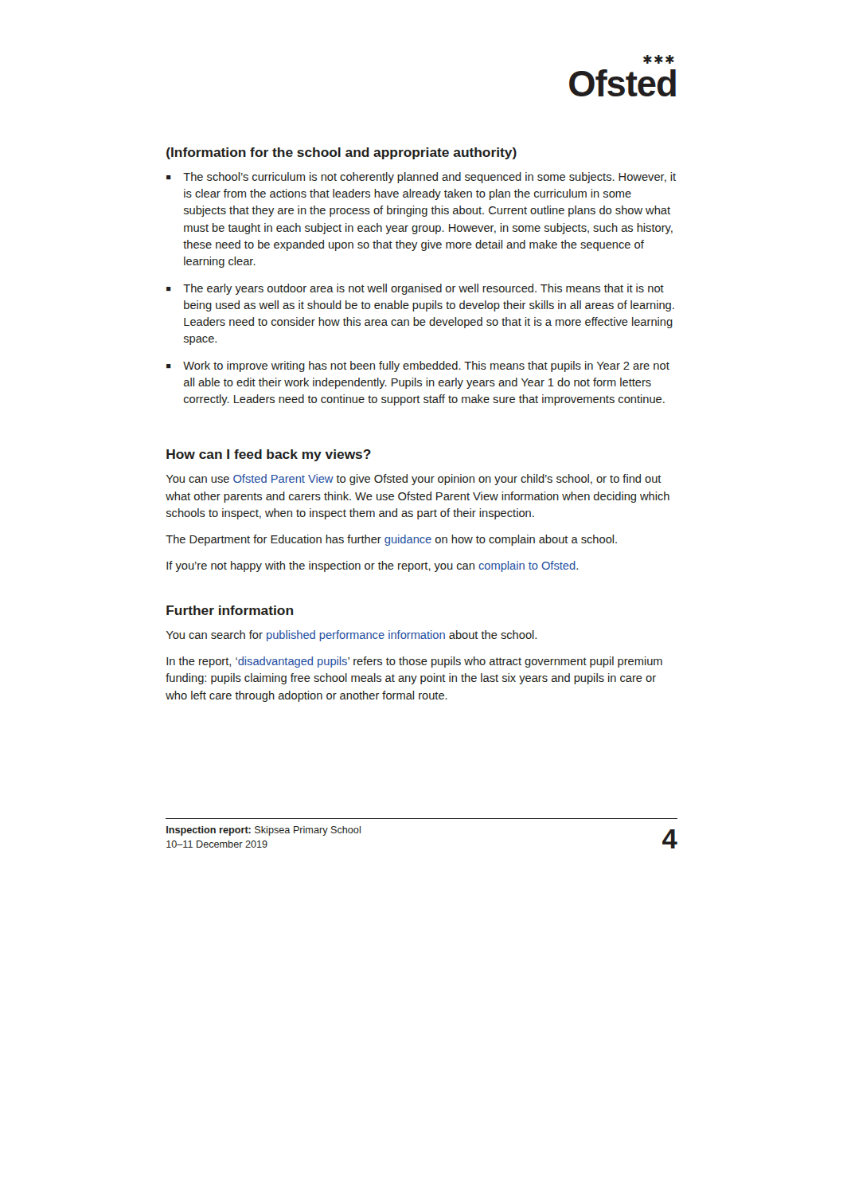✱✱✱
Ofsted
(Information for the school and appropriate authority)
The school’s curriculum is not coherently planned and sequenced in some subjects. However, it is clear from the actions that leaders have already taken to plan the curriculum in some subjects that they are in the process of bringing this about. Current outline plans do show what must be taught in each subject in each year group. However, in some subjects, such as history, these need to be expanded upon so that they give more detail and make the sequence of learning clear.
The early years outdoor area is not well organised or well resourced. This means that it is not being used as well as it should be to enable pupils to develop their skills in all areas of learning. Leaders need to consider how this area can be developed so that it is a more effective learning space.
Work to improve writing has not been fully embedded. This means that pupils in Year 2 are not all able to edit their work independently. Pupils in early years and Year 1 do not form letters correctly. Leaders need to continue to support staff to make sure that improvements continue.
How can I feed back my views?
You can use Ofsted Parent View to give Ofsted your opinion on your child’s school, or to find out what other parents and carers think. We use Ofsted Parent View information when deciding which schools to inspect, when to inspect them and as part of their inspection.
The Department for Education has further guidance on how to complain about a school.
If you’re not happy with the inspection or the report, you can complain to Ofsted.
Further information
You can search for published performance information about the school.
In the report, ‘disadvantaged pupils’ refers to those pupils who attract government pupil premium funding: pupils claiming free school meals at any point in the last six years and pupils in care or who left care through adoption or another formal route.
Inspection report: Skipsea Primary School
10–11 December 2019
4